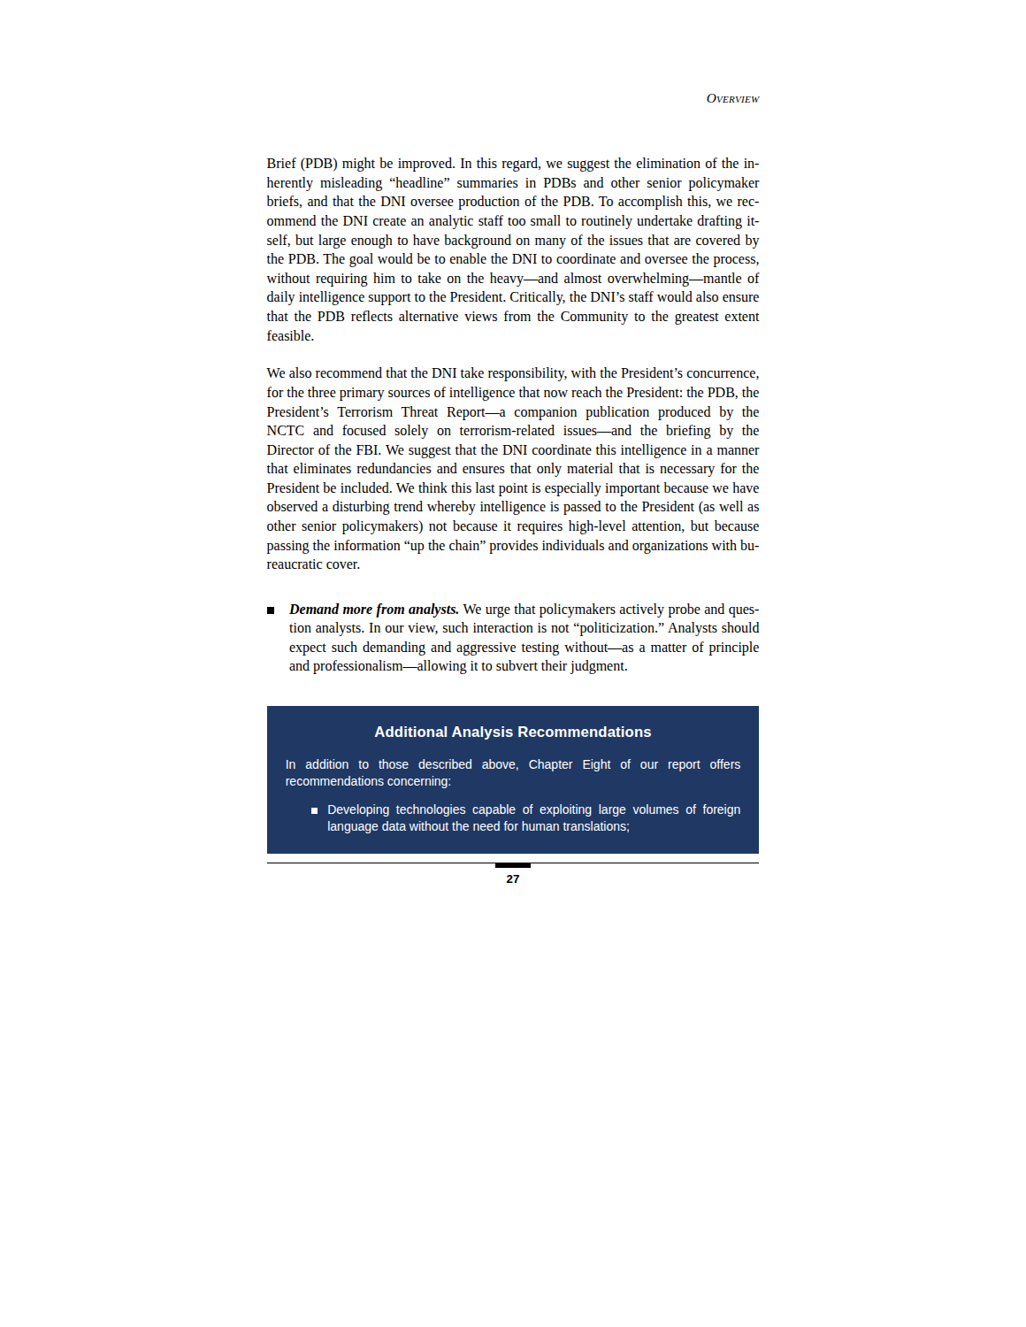Overview
Brief (PDB) might be improved. In this regard, we suggest the elimination of the inherently misleading “headline” summaries in PDBs and other senior policymaker briefs, and that the DNI oversee production of the PDB. To accomplish this, we recommend the DNI create an analytic staff too small to routinely undertake drafting itself, but large enough to have background on many of the issues that are covered by the PDB. The goal would be to enable the DNI to coordinate and oversee the process, without requiring him to take on the heavy—and almost overwhelming—mantle of daily intelligence support to the President. Critically, the DNI’s staff would also ensure that the PDB reflects alternative views from the Community to the greatest extent feasible.
We also recommend that the DNI take responsibility, with the President’s concurrence, for the three primary sources of intelligence that now reach the President: the PDB, the President’s Terrorism Threat Report—a companion publication produced by the NCTC and focused solely on terrorism-related issues—and the briefing by the Director of the FBI. We suggest that the DNI coordinate this intelligence in a manner that eliminates redundancies and ensures that only material that is necessary for the President be included. We think this last point is especially important because we have observed a disturbing trend whereby intelligence is passed to the President (as well as other senior policymakers) not because it requires high-level attention, but because passing the information “up the chain” provides individuals and organizations with bureaucratic cover.
Demand more from analysts. We urge that policymakers actively probe and question analysts. In our view, such interaction is not “politicization.” Analysts should expect such demanding and aggressive testing without—as a matter of principle and professionalism—allowing it to subvert their judgment.
Additional Analysis Recommendations
In addition to those described above, Chapter Eight of our report offers recommendations concerning:
Developing technologies capable of exploiting large volumes of foreign language data without the need for human translations;
27